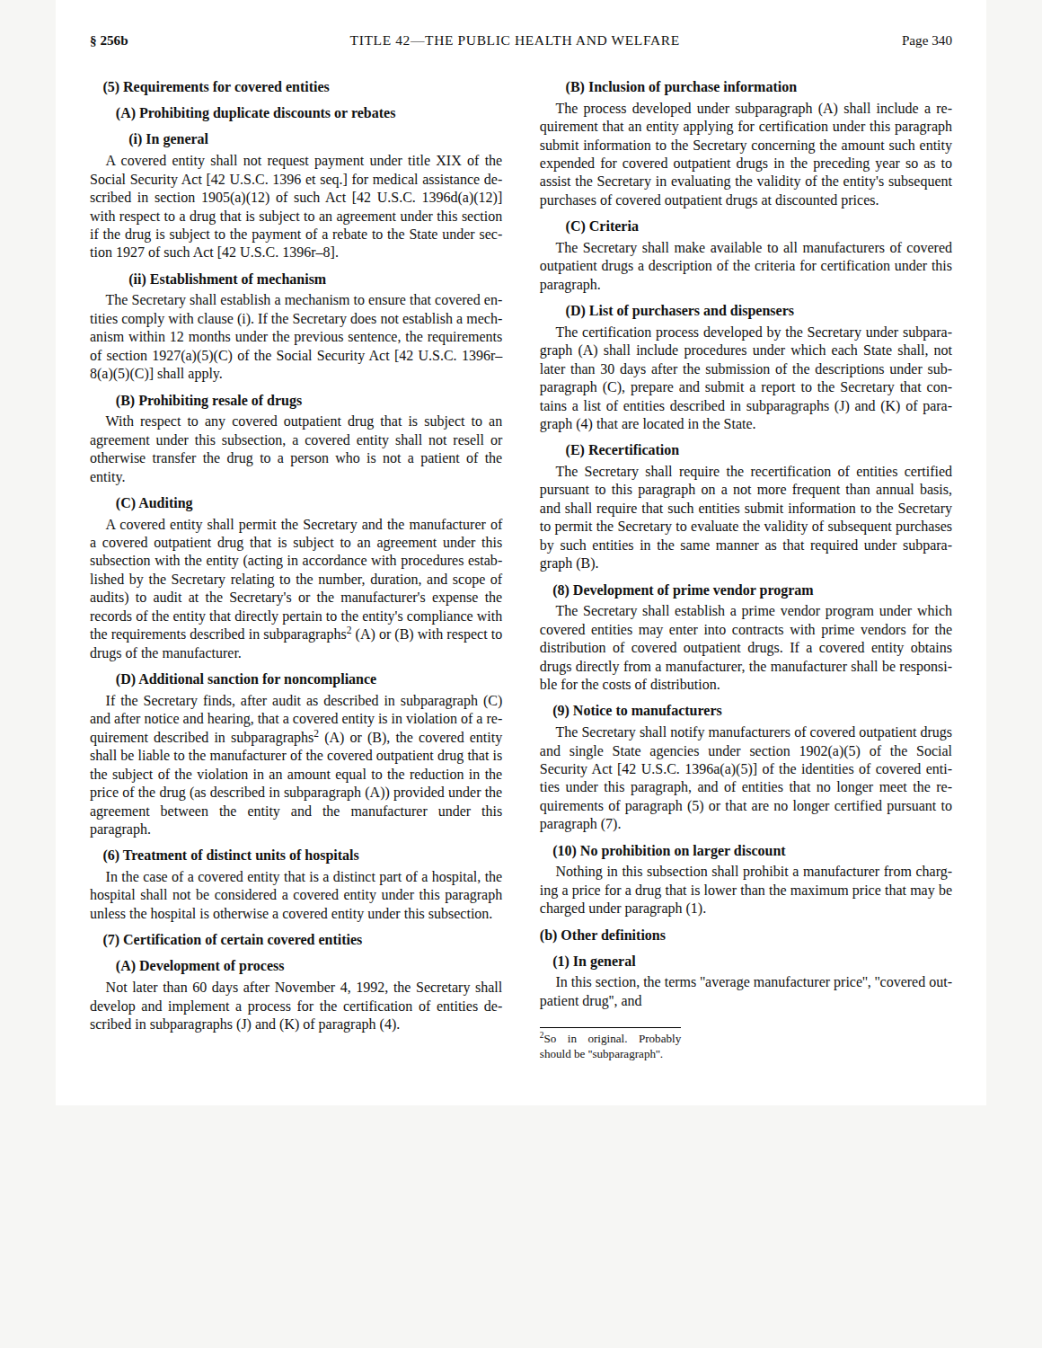§ 256b Title 42—The Public Health and Welfare Page 340
(5) Requirements for covered entities
(A) Prohibiting duplicate discounts or rebates
(i) In general
A covered entity shall not request payment under title XIX of the Social Security Act [42 U.S.C. 1396 et seq.] for medical assistance described in section 1905(a)(12) of such Act [42 U.S.C. 1396d(a)(12)] with respect to a drug that is subject to an agreement under this section if the drug is subject to the payment of a rebate to the State under section 1927 of such Act [42 U.S.C. 1396r–8].
(ii) Establishment of mechanism
The Secretary shall establish a mechanism to ensure that covered entities comply with clause (i). If the Secretary does not establish a mechanism within 12 months under the previous sentence, the requirements of section 1927(a)(5)(C) of the Social Security Act [42 U.S.C. 1396r–8(a)(5)(C)] shall apply.
(B) Prohibiting resale of drugs
With respect to any covered outpatient drug that is subject to an agreement under this subsection, a covered entity shall not resell or otherwise transfer the drug to a person who is not a patient of the entity.
(C) Auditing
A covered entity shall permit the Secretary and the manufacturer of a covered outpatient drug that is subject to an agreement under this subsection with the entity (acting in accordance with procedures established by the Secretary relating to the number, duration, and scope of audits) to audit at the Secretary's or the manufacturer's expense the records of the entity that directly pertain to the entity's compliance with the requirements described in subparagraphs2 (A) or (B) with respect to drugs of the manufacturer.
(D) Additional sanction for noncompliance
If the Secretary finds, after audit as described in subparagraph (C) and after notice and hearing, that a covered entity is in violation of a requirement described in subparagraphs2 (A) or (B), the covered entity shall be liable to the manufacturer of the covered outpatient drug that is the subject of the violation in an amount equal to the reduction in the price of the drug (as described in subparagraph (A)) provided under the agreement between the entity and the manufacturer under this paragraph.
(6) Treatment of distinct units of hospitals
In the case of a covered entity that is a distinct part of a hospital, the hospital shall not be considered a covered entity under this paragraph unless the hospital is otherwise a covered entity under this subsection.
(7) Certification of certain covered entities
(A) Development of process
Not later than 60 days after November 4, 1992, the Secretary shall develop and implement a process for the certification of entities described in subparagraphs (J) and (K) of paragraph (4).
(B) Inclusion of purchase information
The process developed under subparagraph (A) shall include a requirement that an entity applying for certification under this paragraph submit information to the Secretary concerning the amount such entity expended for covered outpatient drugs in the preceding year so as to assist the Secretary in evaluating the validity of the entity's subsequent purchases of covered outpatient drugs at discounted prices.
(C) Criteria
The Secretary shall make available to all manufacturers of covered outpatient drugs a description of the criteria for certification under this paragraph.
(D) List of purchasers and dispensers
The certification process developed by the Secretary under subparagraph (A) shall include procedures under which each State shall, not later than 30 days after the submission of the descriptions under subparagraph (C), prepare and submit a report to the Secretary that contains a list of entities described in subparagraphs (J) and (K) of paragraph (4) that are located in the State.
(E) Recertification
The Secretary shall require the recertification of entities certified pursuant to this paragraph on a not more frequent than annual basis, and shall require that such entities submit information to the Secretary to permit the Secretary to evaluate the validity of subsequent purchases by such entities in the same manner as that required under subparagraph (B).
(8) Development of prime vendor program
The Secretary shall establish a prime vendor program under which covered entities may enter into contracts with prime vendors for the distribution of covered outpatient drugs. If a covered entity obtains drugs directly from a manufacturer, the manufacturer shall be responsible for the costs of distribution.
(9) Notice to manufacturers
The Secretary shall notify manufacturers of covered outpatient drugs and single State agencies under section 1902(a)(5) of the Social Security Act [42 U.S.C. 1396a(a)(5)] of the identities of covered entities under this paragraph, and of entities that no longer meet the requirements of paragraph (5) or that are no longer certified pursuant to paragraph (7).
(10) No prohibition on larger discount
Nothing in this subsection shall prohibit a manufacturer from charging a price for a drug that is lower than the maximum price that may be charged under paragraph (1).
(b) Other definitions
(1) In general
In this section, the terms ''average manufacturer price'', ''covered outpatient drug'', and
2So in original. Probably should be ''subparagraph''.